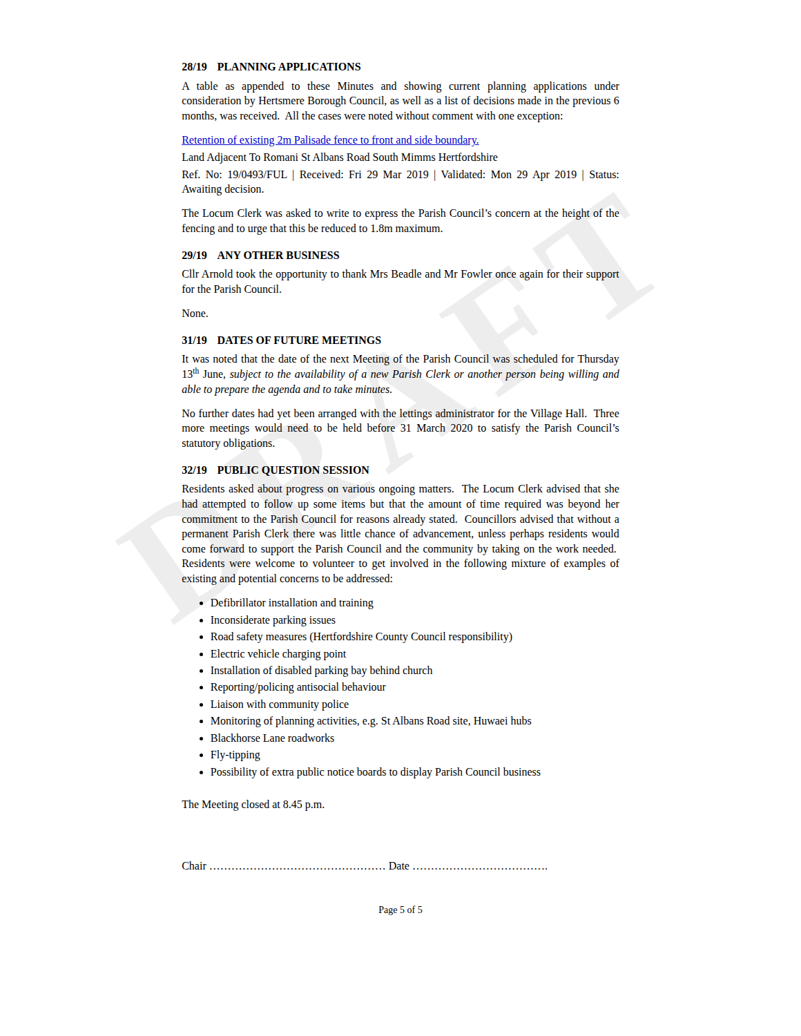DRAFT
28/19 PLANNING APPLICATIONS
A table as appended to these Minutes and showing current planning applications under consideration by Hertsmere Borough Council, as well as a list of decisions made in the previous 6 months, was received. All the cases were noted without comment with one exception:
Retention of existing 2m Palisade fence to front and side boundary.
Land Adjacent To Romani St Albans Road South Mimms Hertfordshire
Ref. No: 19/0493/FUL | Received: Fri 29 Mar 2019 | Validated: Mon 29 Apr 2019 | Status: Awaiting decision.
The Locum Clerk was asked to write to express the Parish Council’s concern at the height of the fencing and to urge that this be reduced to 1.8m maximum.
29/19 ANY OTHER BUSINESS
Cllr Arnold took the opportunity to thank Mrs Beadle and Mr Fowler once again for their support for the Parish Council.
None.
31/19 DATES OF FUTURE MEETINGS
It was noted that the date of the next Meeting of the Parish Council was scheduled for Thursday 13th June, subject to the availability of a new Parish Clerk or another person being willing and able to prepare the agenda and to take minutes.
No further dates had yet been arranged with the lettings administrator for the Village Hall. Three more meetings would need to be held before 31 March 2020 to satisfy the Parish Council’s statutory obligations.
32/19 PUBLIC QUESTION SESSION
Residents asked about progress on various ongoing matters. The Locum Clerk advised that she had attempted to follow up some items but that the amount of time required was beyond her commitment to the Parish Council for reasons already stated. Councillors advised that without a permanent Parish Clerk there was little chance of advancement, unless perhaps residents would come forward to support the Parish Council and the community by taking on the work needed. Residents were welcome to volunteer to get involved in the following mixture of examples of existing and potential concerns to be addressed:
Defibrillator installation and training
Inconsiderate parking issues
Road safety measures (Hertfordshire County Council responsibility)
Electric vehicle charging point
Installation of disabled parking bay behind church
Reporting/policing antisocial behaviour
Liaison with community police
Monitoring of planning activities, e.g. St Albans Road site, Huwaei hubs
Blackhorse Lane roadworks
Fly-tipping
Possibility of extra public notice boards to display Parish Council business
The Meeting closed at 8.45 p.m.
Chair ………………………………………… Date ……………………………….
Page 5 of 5